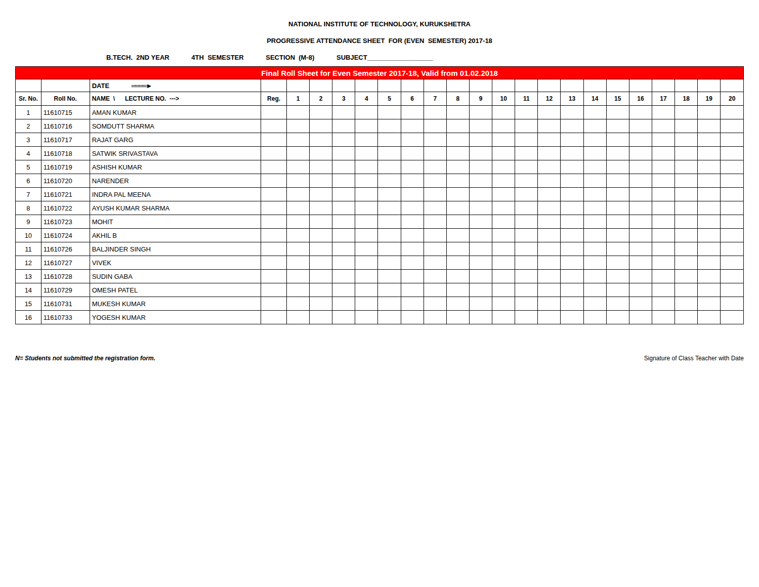NATIONAL INSTITUTE OF TECHNOLOGY, KURUKSHETRA
PROGRESSIVE ATTENDANCE SHEET FOR (EVEN SEMESTER) 2017-18
B.TECH. 2ND YEAR 4TH SEMESTER SECTION (M-8) SUBJECT__________________
| Final Roll Sheet for Even Semester 2017-18, Valid from 01.02.2018 |
| | | DATE ════► | | | | | | | | | | | | | | | | | | | | | |
| Sr. No. | Roll No. | NAME \ LECTURE NO. ---> | Reg. | 1 | 2 | 3 | 4 | 5 | 6 | 7 | 8 | 9 | 10 | 11 | 12 | 13 | 14 | 15 | 16 | 17 | 18 | 19 | 20 |
| 1 | 11610715 | AMAN KUMAR | | | | | | | | | | | | | | | | | | | | | |
| 2 | 11610716 | SOMDUTT SHARMA | | | | | | | | | | | | | | | | | | | | | |
| 3 | 11610717 | RAJAT GARG | | | | | | | | | | | | | | | | | | | | | |
| 4 | 11610718 | SATWIK SRIVASTAVA | | | | | | | | | | | | | | | | | | | | | |
| 5 | 11610719 | ASHISH KUMAR | | | | | | | | | | | | | | | | | | | | | |
| 6 | 11610720 | NARENDER | | | | | | | | | | | | | | | | | | | | | |
| 7 | 11610721 | INDRA PAL MEENA | | | | | | | | | | | | | | | | | | | | | |
| 8 | 11610722 | AYUSH KUMAR SHARMA | | | | | | | | | | | | | | | | | | | | | |
| 9 | 11610723 | MOHIT | | | | | | | | | | | | | | | | | | | | | |
| 10 | 11610724 | AKHIL B | | | | | | | | | | | | | | | | | | | | | |
| 11 | 11610726 | BALJINDER SINGH | | | | | | | | | | | | | | | | | | | | | |
| 12 | 11610727 | VIVEK | | | | | | | | | | | | | | | | | | | | | |
| 13 | 11610728 | SUDIN GABA | | | | | | | | | | | | | | | | | | | | | |
| 14 | 11610729 | OMESH PATEL | | | | | | | | | | | | | | | | | | | | | |
| 15 | 11610731 | MUKESH KUMAR | | | | | | | | | | | | | | | | | | | | | |
| 16 | 11610733 | YOGESH KUMAR | | | | | | | | | | | | | | | | | | | | | |
N= Students not submitted the registration form.
Signature of Class Teacher with Date